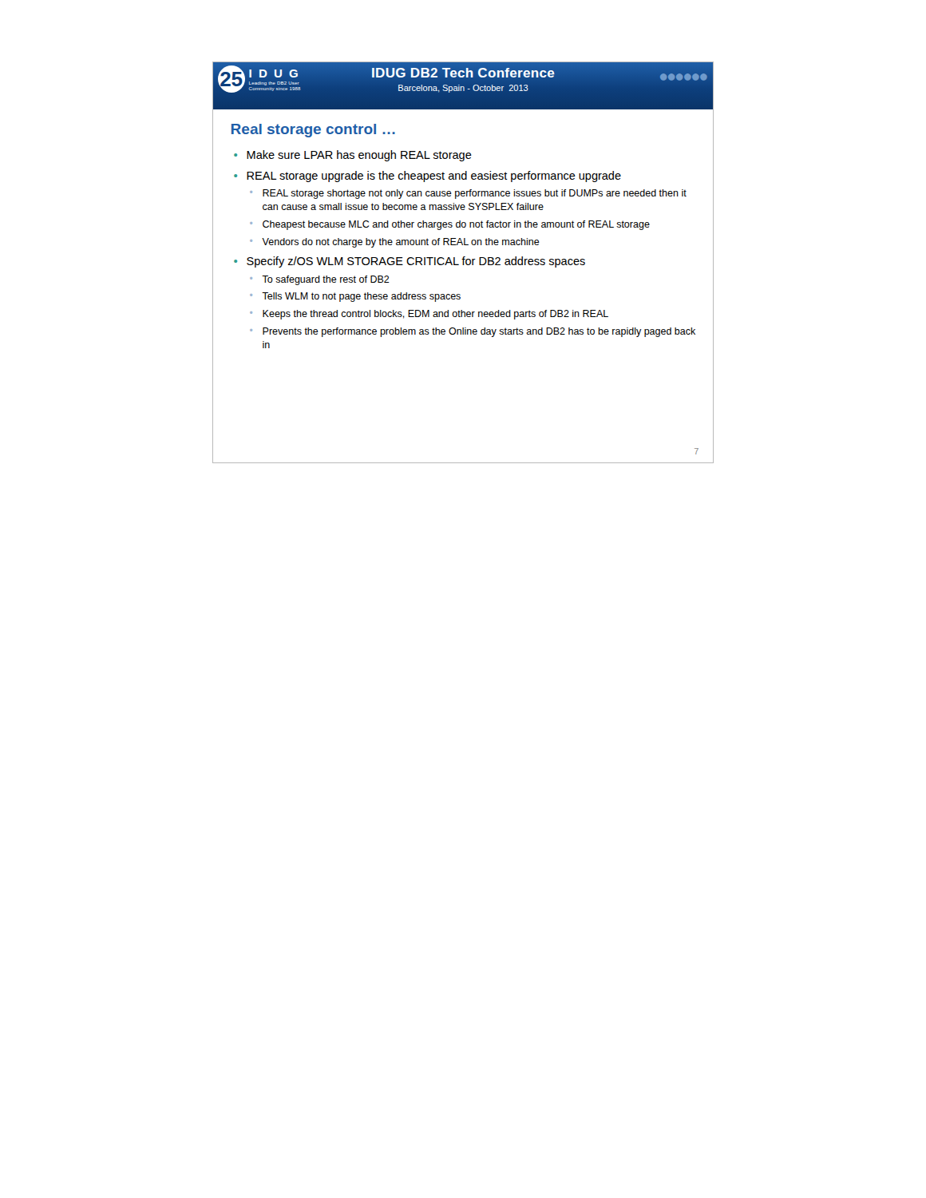25
I D U G Leading the DB2 User
Community since 1988
IDUG DB2 Tech Conference
Barcelona, Spain - October 2013
●●●●●●
Real storage control …
Make sure LPAR has enough REAL storage
REAL storage upgrade is the cheapest and easiest performance upgrade
REAL storage shortage not only can cause performance issues but if DUMPs are needed then it can cause a small issue to become a massive SYSPLEX failure
Cheapest because MLC and other charges do not factor in the amount of REAL storage
Vendors do not charge by the amount of REAL on the machine
Specify z/OS WLM STORAGE CRITICAL for DB2 address spaces
To safeguard the rest of DB2
Tells WLM to not page these address spaces
Keeps the thread control blocks, EDM and other needed parts of DB2 in REAL
Prevents the performance problem as the Online day starts and DB2 has to be rapidly paged back in
7